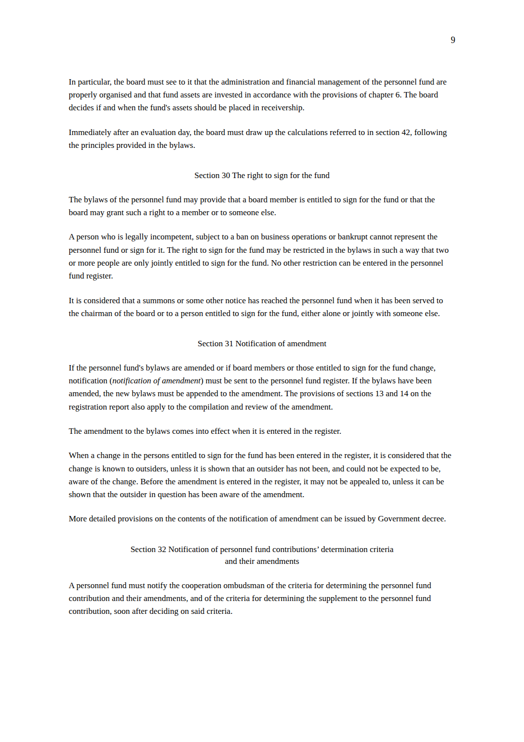9
In particular, the board must see to it that the administration and financial management of the personnel fund are properly organised and that fund assets are invested in accordance with the provisions of chapter 6. The board decides if and when the fund's assets should be placed in receivership.
Immediately after an evaluation day, the board must draw up the calculations referred to in section 42, following the principles provided in the bylaws.
Section 30 The right to sign for the fund
The bylaws of the personnel fund may provide that a board member is entitled to sign for the fund or that the board may grant such a right to a member or to someone else.
A person who is legally incompetent, subject to a ban on business operations or bankrupt cannot represent the personnel fund or sign for it. The right to sign for the fund may be restricted in the bylaws in such a way that two or more people are only jointly entitled to sign for the fund. No other restriction can be entered in the personnel fund register.
It is considered that a summons or some other notice has reached the personnel fund when it has been served to the chairman of the board or to a person entitled to sign for the fund, either alone or jointly with someone else.
Section 31 Notification of amendment
If the personnel fund's bylaws are amended or if board members or those entitled to sign for the fund change, notification (notification of amendment) must be sent to the personnel fund register. If the bylaws have been amended, the new bylaws must be appended to the amendment. The provisions of sections 13 and 14 on the registration report also apply to the compilation and review of the amendment.
The amendment to the bylaws comes into effect when it is entered in the register.
When a change in the persons entitled to sign for the fund has been entered in the register, it is considered that the change is known to outsiders, unless it is shown that an outsider has not been, and could not be expected to be, aware of the change. Before the amendment is entered in the register, it may not be appealed to, unless it can be shown that the outsider in question has been aware of the amendment.
More detailed provisions on the contents of the notification of amendment can be issued by Government decree.
Section 32 Notification of personnel fund contributions’ determination criteria
and their amendments
A personnel fund must notify the cooperation ombudsman of the criteria for determining the personnel fund contribution and their amendments, and of the criteria for determining the supplement to the personnel fund contribution, soon after deciding on said criteria.